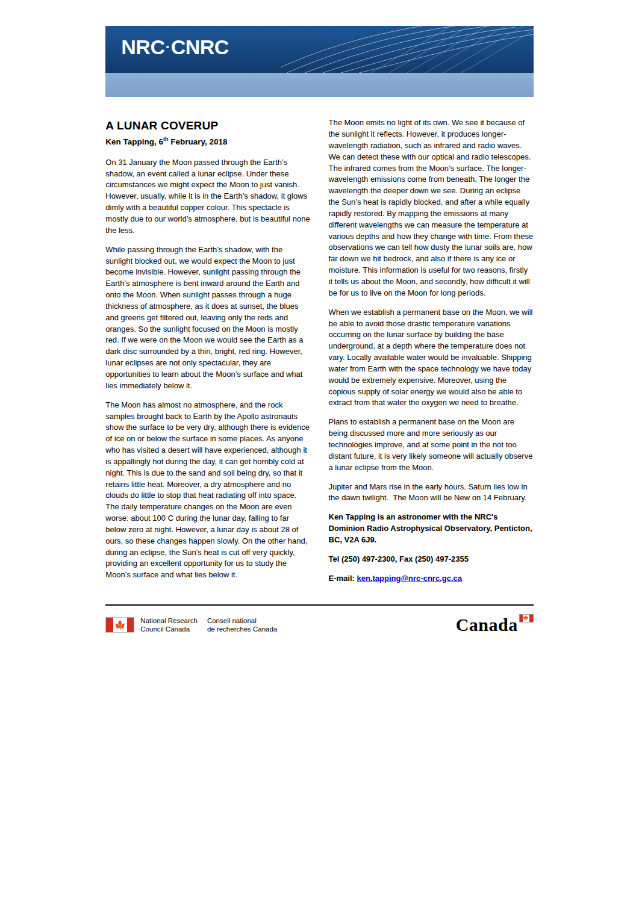NRC·CNRC
A LUNAR COVERUP
Ken Tapping, 6th February, 2018
On 31 January the Moon passed through the Earth’s shadow, an event called a lunar eclipse. Under these circumstances we might expect the Moon to just vanish. However, usually, while it is in the Earth’s shadow, it glows dimly with a beautiful copper colour. This spectacle is mostly due to our world’s atmosphere, but is beautiful none the less.
While passing through the Earth’s shadow, with the sunlight blocked out, we would expect the Moon to just become invisible. However, sunlight passing through the Earth’s atmosphere is bent inward around the Earth and onto the Moon. When sunlight passes through a huge thickness of atmosphere, as it does at sunset, the blues and greens get filtered out, leaving only the reds and oranges. So the sunlight focused on the Moon is mostly red. If we were on the Moon we would see the Earth as a dark disc surrounded by a thin, bright, red ring. However, lunar eclipses are not only spectacular, they are opportunities to learn about the Moon’s surface and what lies immediately below it.
The Moon has almost no atmosphere, and the rock samples brought back to Earth by the Apollo astronauts show the surface to be very dry, although there is evidence of ice on or below the surface in some places. As anyone who has visited a desert will have experienced, although it is appallingly hot during the day, it can get horribly cold at night. This is due to the sand and soil being dry, so that it retains little heat. Moreover, a dry atmosphere and no clouds do little to stop that heat radiating off into space. The daily temperature changes on the Moon are even worse: about 100 C during the lunar day, falling to far below zero at night. However, a lunar day is about 28 of ours, so these changes happen slowly. On the other hand, during an eclipse, the Sun’s heat is cut off very quickly, providing an excellent opportunity for us to study the Moon’s surface and what lies below it.
The Moon emits no light of its own. We see it because of the sunlight it reflects. However, it produces longer-wavelength radiation, such as infrared and radio waves. We can detect these with our optical and radio telescopes. The infrared comes from the Moon’s surface. The longer-wavelength emissions come from beneath. The longer the wavelength the deeper down we see. During an eclipse the Sun’s heat is rapidly blocked, and after a while equally rapidly restored. By mapping the emissions at many different wavelengths we can measure the temperature at various depths and how they change with time. From these observations we can tell how dusty the lunar soils are, how far down we hit bedrock, and also if there is any ice or moisture. This information is useful for two reasons, firstly it tells us about the Moon, and secondly, how difficult it will be for us to live on the Moon for long periods.
When we establish a permanent base on the Moon, we will be able to avoid those drastic temperature variations occurring on the lunar surface by building the base underground, at a depth where the temperature does not vary. Locally available water would be invaluable. Shipping water from Earth with the space technology we have today would be extremely expensive. Moreover, using the copious supply of solar energy we would also be able to extract from that water the oxygen we need to breathe.
Plans to establish a permanent base on the Moon are being discussed more and more seriously as our technologies improve, and at some point in the not too distant future, it is very likely someone will actually observe a lunar eclipse from the Moon.
Jupiter and Mars rise in the early hours. Saturn lies low in the dawn twilight. The Moon will be New on 14 February.
Ken Tapping is an astronomer with the NRC's Dominion Radio Astrophysical Observatory, Penticton, BC, V2A 6J9.
Tel (250) 497-2300, Fax (250) 497-2355
E-mail: ken.tapping@nrc-cnrc.gc.ca
🍁
National Research Council Canada
Conseil national de recherches Canada
Canada 🍁